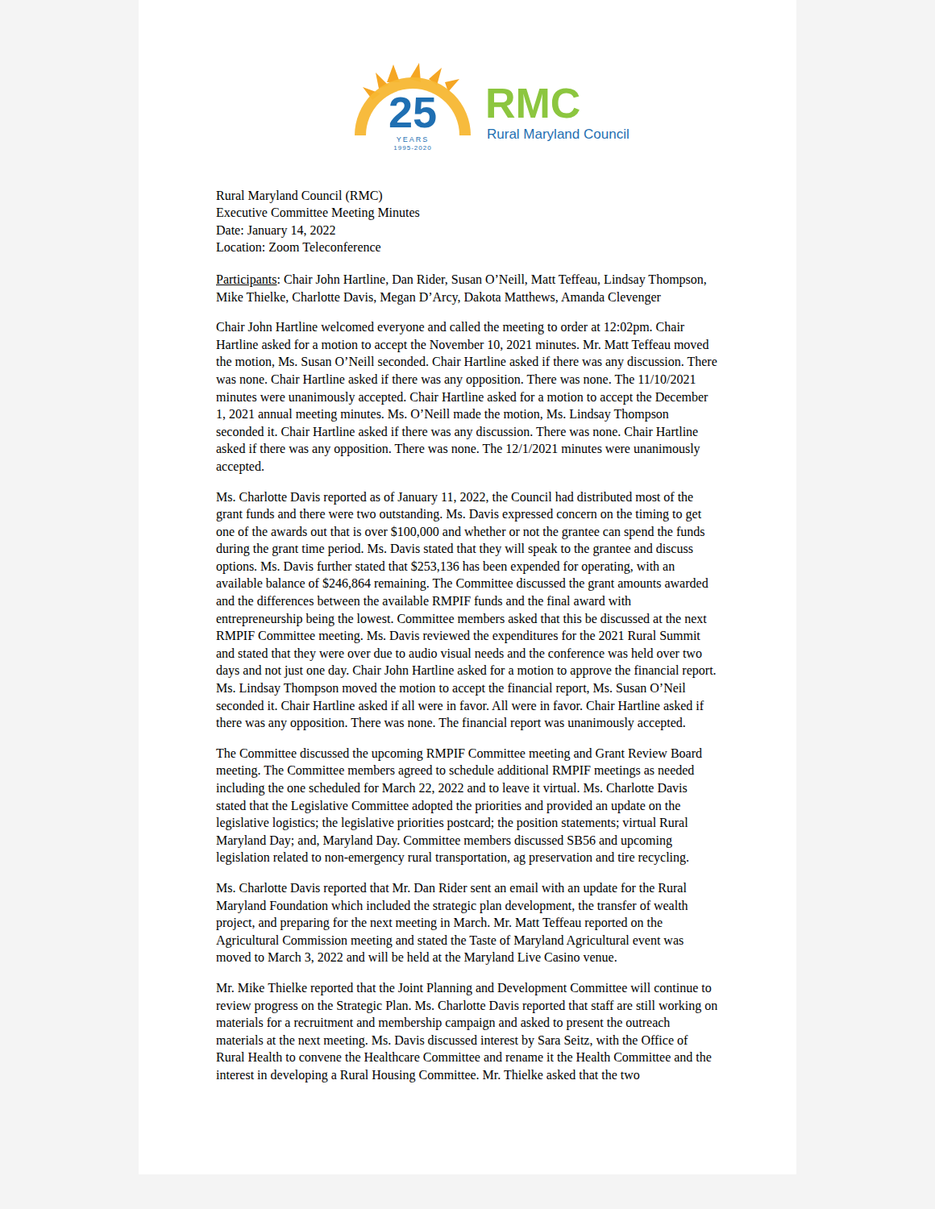25 YEARS 1995-2020 RMC Rural Maryland Council
Rural Maryland Council (RMC)
Executive Committee Meeting Minutes
Date: January 14, 2022
Location: Zoom Teleconference
Participants: Chair John Hartline, Dan Rider, Susan O’Neill, Matt Teffeau, Lindsay Thompson, Mike Thielke, Charlotte Davis, Megan D’Arcy, Dakota Matthews, Amanda Clevenger
Chair John Hartline welcomed everyone and called the meeting to order at 12:02pm. Chair Hartline asked for a motion to accept the November 10, 2021 minutes. Mr. Matt Teffeau moved the motion, Ms. Susan O’Neill seconded. Chair Hartline asked if there was any discussion. There was none. Chair Hartline asked if there was any opposition. There was none. The 11/10/2021 minutes were unanimously accepted. Chair Hartline asked for a motion to accept the December 1, 2021 annual meeting minutes. Ms. O’Neill made the motion, Ms. Lindsay Thompson seconded it. Chair Hartline asked if there was any discussion. There was none. Chair Hartline asked if there was any opposition. There was none. The 12/1/2021 minutes were unanimously accepted.
Ms. Charlotte Davis reported as of January 11, 2022, the Council had distributed most of the grant funds and there were two outstanding. Ms. Davis expressed concern on the timing to get one of the awards out that is over $100,000 and whether or not the grantee can spend the funds during the grant time period. Ms. Davis stated that they will speak to the grantee and discuss options. Ms. Davis further stated that $253,136 has been expended for operating, with an available balance of $246,864 remaining. The Committee discussed the grant amounts awarded and the differences between the available RMPIF funds and the final award with entrepreneurship being the lowest. Committee members asked that this be discussed at the next RMPIF Committee meeting. Ms. Davis reviewed the expenditures for the 2021 Rural Summit and stated that they were over due to audio visual needs and the conference was held over two days and not just one day. Chair John Hartline asked for a motion to approve the financial report. Ms. Lindsay Thompson moved the motion to accept the financial report, Ms. Susan O’Neil seconded it. Chair Hartline asked if all were in favor. All were in favor. Chair Hartline asked if there was any opposition. There was none. The financial report was unanimously accepted.
The Committee discussed the upcoming RMPIF Committee meeting and Grant Review Board meeting. The Committee members agreed to schedule additional RMPIF meetings as needed including the one scheduled for March 22, 2022 and to leave it virtual. Ms. Charlotte Davis stated that the Legislative Committee adopted the priorities and provided an update on the legislative logistics; the legislative priorities postcard; the position statements; virtual Rural Maryland Day; and, Maryland Day. Committee members discussed SB56 and upcoming legislation related to non-emergency rural transportation, ag preservation and tire recycling.
Ms. Charlotte Davis reported that Mr. Dan Rider sent an email with an update for the Rural Maryland Foundation which included the strategic plan development, the transfer of wealth project, and preparing for the next meeting in March. Mr. Matt Teffeau reported on the Agricultural Commission meeting and stated the Taste of Maryland Agricultural event was moved to March 3, 2022 and will be held at the Maryland Live Casino venue.
Mr. Mike Thielke reported that the Joint Planning and Development Committee will continue to review progress on the Strategic Plan. Ms. Charlotte Davis reported that staff are still working on materials for a recruitment and membership campaign and asked to present the outreach materials at the next meeting. Ms. Davis discussed interest by Sara Seitz, with the Office of Rural Health to convene the Healthcare Committee and rename it the Health Committee and the interest in developing a Rural Housing Committee. Mr. Thielke asked that the two